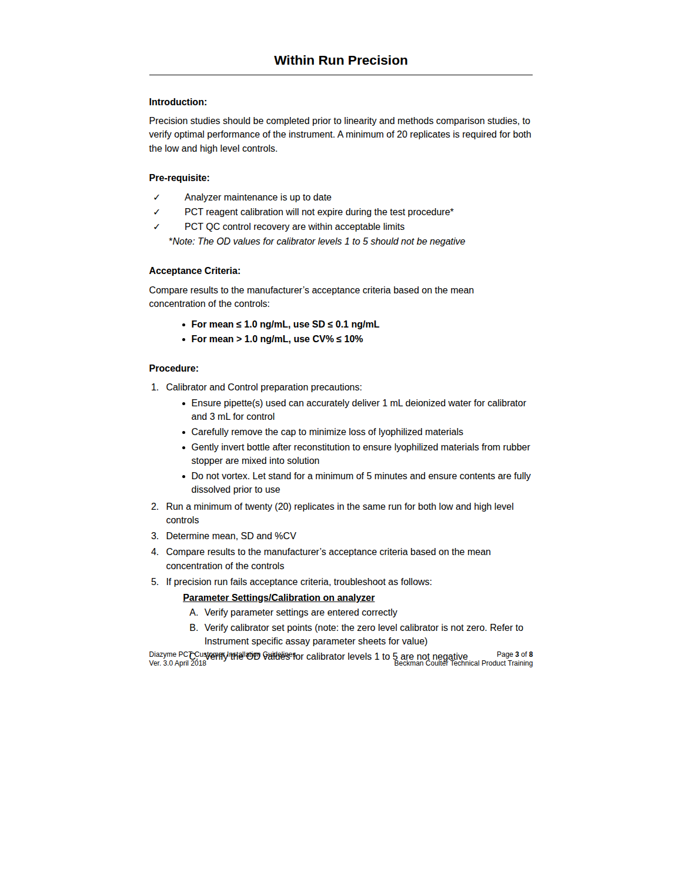Within Run Precision
Introduction:
Precision studies should be completed prior to linearity and methods comparison studies, to verify optimal performance of the instrument. A minimum of 20 replicates is required for both the low and high level controls.
Pre-requisite:
Analyzer maintenance is up to date
PCT reagent calibration will not expire during the test procedure*
PCT QC control recovery are within acceptable limits
*Note: The OD values for calibrator levels 1 to 5 should not be negative
Acceptance Criteria:
Compare results to the manufacturer’s acceptance criteria based on the mean concentration of the controls:
For mean ≤ 1.0 ng/mL, use SD ≤ 0.1 ng/mL
For mean > 1.0 ng/mL, use CV% ≤ 10%
Procedure:
Calibrator and Control preparation precautions:
Ensure pipette(s) used can accurately deliver 1 mL deionized water for calibrator and 3 mL for control
Carefully remove the cap to minimize loss of lyophilized materials
Gently invert bottle after reconstitution to ensure lyophilized materials from rubber stopper are mixed into solution
Do not vortex. Let stand for a minimum of 5 minutes and ensure contents are fully dissolved prior to use
Run a minimum of twenty (20) replicates in the same run for both low and high level controls
Determine mean, SD and %CV
Compare results to the manufacturer’s acceptance criteria based on the mean concentration of the controls
If precision run fails acceptance criteria, troubleshoot as follows:
Parameter Settings/Calibration on analyzer
Verify parameter settings are entered correctly
Verify calibrator set points (note: the zero level calibrator is not zero. Refer to Instrument specific assay parameter sheets for value)
Verify the OD values for calibrator levels 1 to 5 are not negative
Diazyme PCT Customer Installation Guidelines
Ver. 3.0 April 2018
Page 3 of 8
Beckman Coulter Technical Product Training